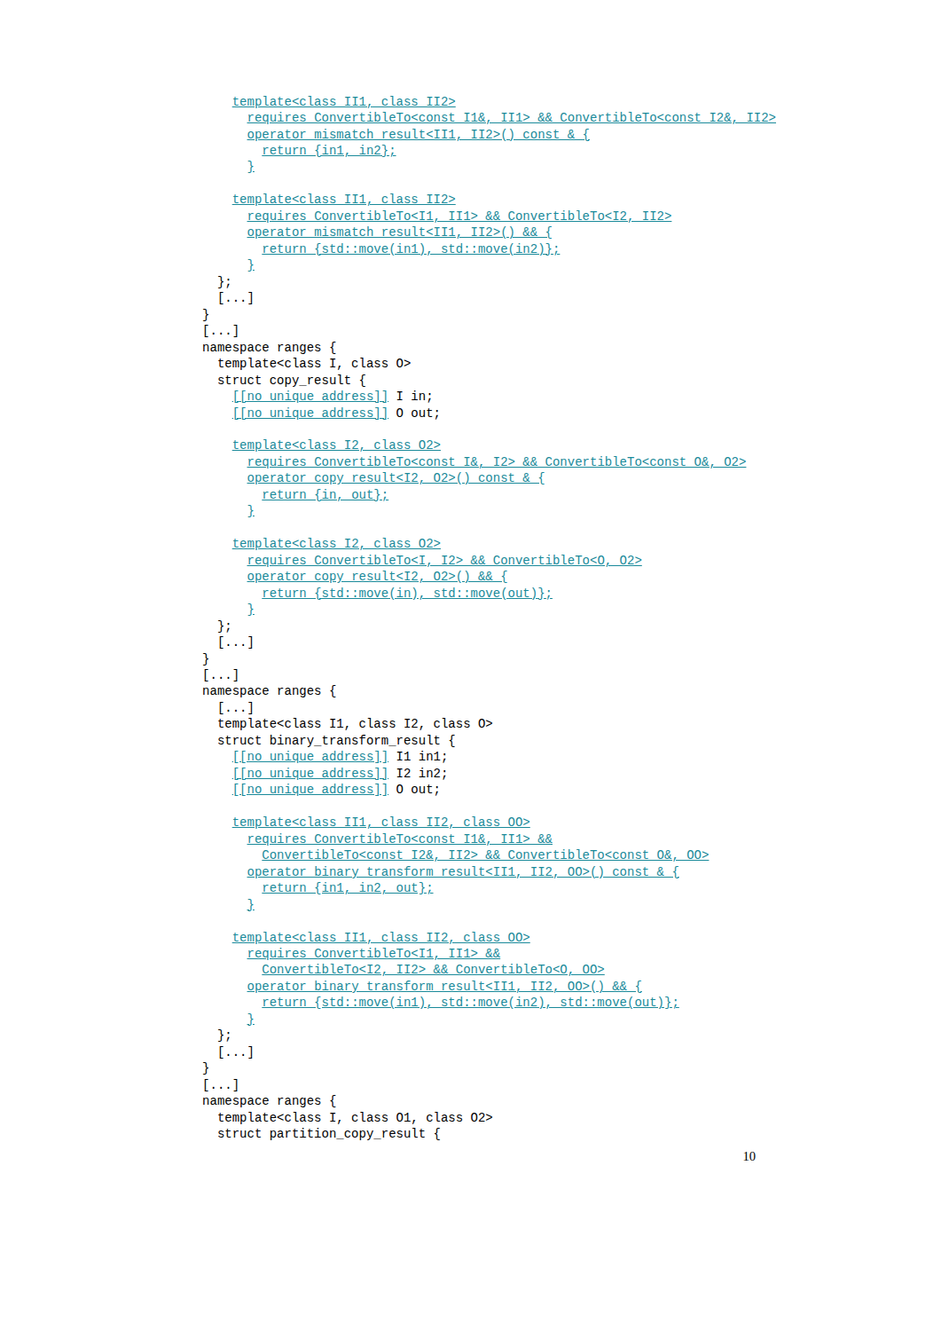template<class II1, class II2>
      requires ConvertibleTo<const I1&, II1> && ConvertibleTo<const I2&, II2>
      operator mismatch_result<II1, II2>() const & {
        return {in1, in2};
      }

    template<class II1, class II2>
      requires ConvertibleTo<I1, II1> && ConvertibleTo<I2, II2>
      operator mismatch_result<II1, II2>() && {
        return {std::move(in1), std::move(in2)};
      }
  };
  [...]
}
[...]
namespace ranges {
  template<class I, class O>
  struct copy_result {
    [[no_unique_address]] I in;
    [[no_unique_address]] O out;

    template<class I2, class O2>
      requires ConvertibleTo<const I&, I2> && ConvertibleTo<const O&, O2>
      operator copy_result<I2, O2>() const & {
        return {in, out};
      }

    template<class I2, class O2>
      requires ConvertibleTo<I, I2> && ConvertibleTo<O, O2>
      operator copy_result<I2, O2>() && {
        return {std::move(in), std::move(out)};
      }
  };
  [...]
}
[...]
namespace ranges {
  [...]
  template<class I1, class I2, class O>
  struct binary_transform_result {
    [[no_unique_address]] I1 in1;
    [[no_unique_address]] I2 in2;
    [[no_unique_address]] O out;

    template<class II1, class II2, class OO>
      requires ConvertibleTo<const I1&, II1> &&
        ConvertibleTo<const I2&, II2> && ConvertibleTo<const O&, OO>
      operator binary_transform_result<II1, II2, OO>() const & {
        return {in1, in2, out};
      }

    template<class II1, class II2, class OO>
      requires ConvertibleTo<I1, II1> &&
        ConvertibleTo<I2, II2> && ConvertibleTo<O, OO>
      operator binary_transform_result<II1, II2, OO>() && {
        return {std::move(in1), std::move(in2), std::move(out)};
      }
  };
  [...]
}
[...]
namespace ranges {
  template<class I, class O1, class O2>
  struct partition_copy_result {
10